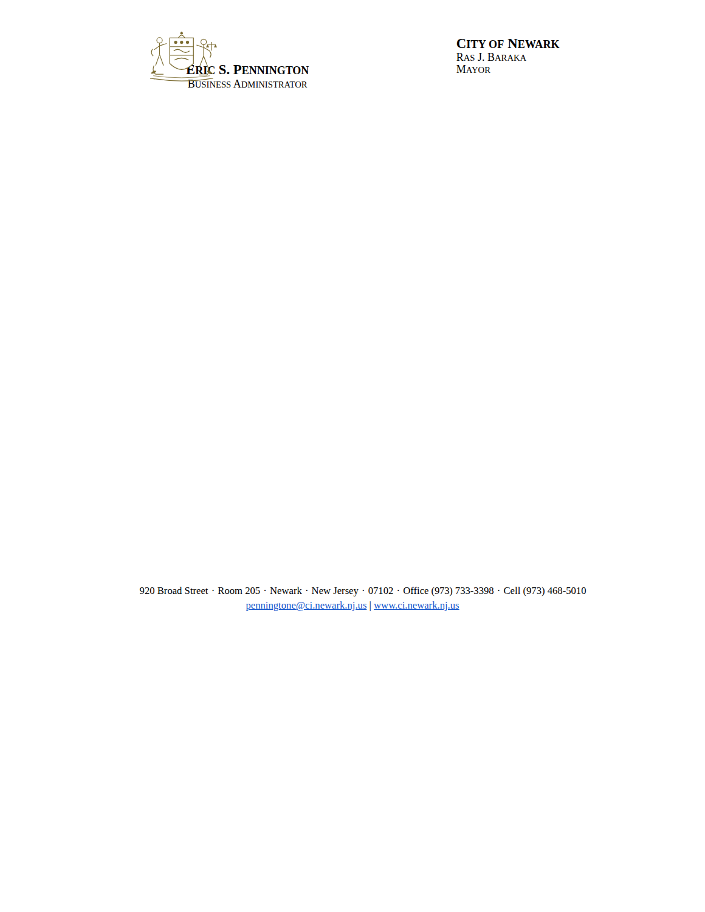CITY OF NEWARK
RAS J. B ARAKA
MAYOR
ERIC S. P ENNINGTON
BUSINESS ADMINISTRATOR
920 Broad Street · Room 205 · Newark · New Jersey · 07102 · Office (973) 733-3398 · Cell (973) 468-5010
penningtone@ci.newark.nj.us | www.ci.newark.nj.us